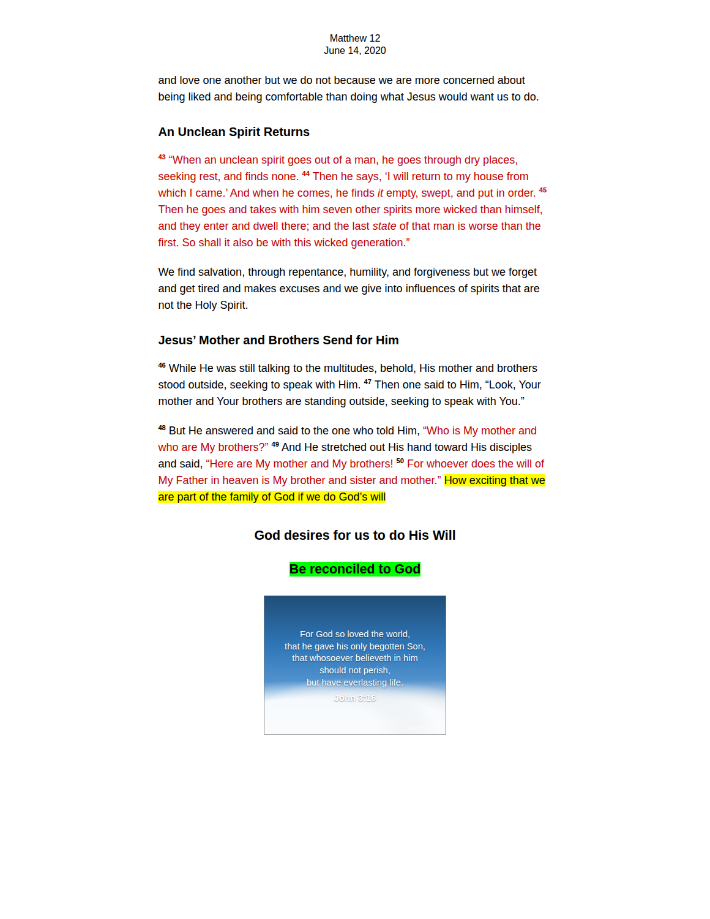Matthew 12
June 14, 2020
and love one another but we do not because we are more concerned about being liked and being comfortable than doing what Jesus would want us to do.
An Unclean Spirit Returns
43 “When an unclean spirit goes out of a man, he goes through dry places, seeking rest, and finds none. 44 Then he says, ‘I will return to my house from which I came.’ And when he comes, he finds it empty, swept, and put in order. 45 Then he goes and takes with him seven other spirits more wicked than himself, and they enter and dwell there; and the last state of that man is worse than the first. So shall it also be with this wicked generation.”
We find salvation, through repentance, humility, and forgiveness but we forget and get tired and makes excuses and we give into influences of spirits that are not the Holy Spirit.
Jesus’ Mother and Brothers Send for Him
46 While He was still talking to the multitudes, behold, His mother and brothers stood outside, seeking to speak with Him. 47 Then one said to Him, “Look, Your mother and Your brothers are standing outside, seeking to speak with You.”
48 But He answered and said to the one who told Him, “Who is My mother and who are My brothers?” 49 And He stretched out His hand toward His disciples and said, “Here are My mother and My brothers! 50 For whoever does the will of My Father in heaven is My brother and sister and mother.” How exciting that we are part of the family of God if we do God’s will
God desires for us to do His Will
Be reconciled to God
For God so loved the world,
that he gave his only begotten Son,
that whosoever believeth in him
should not perish,
but have everlasting life.
John 3:16
DailyVerses.net